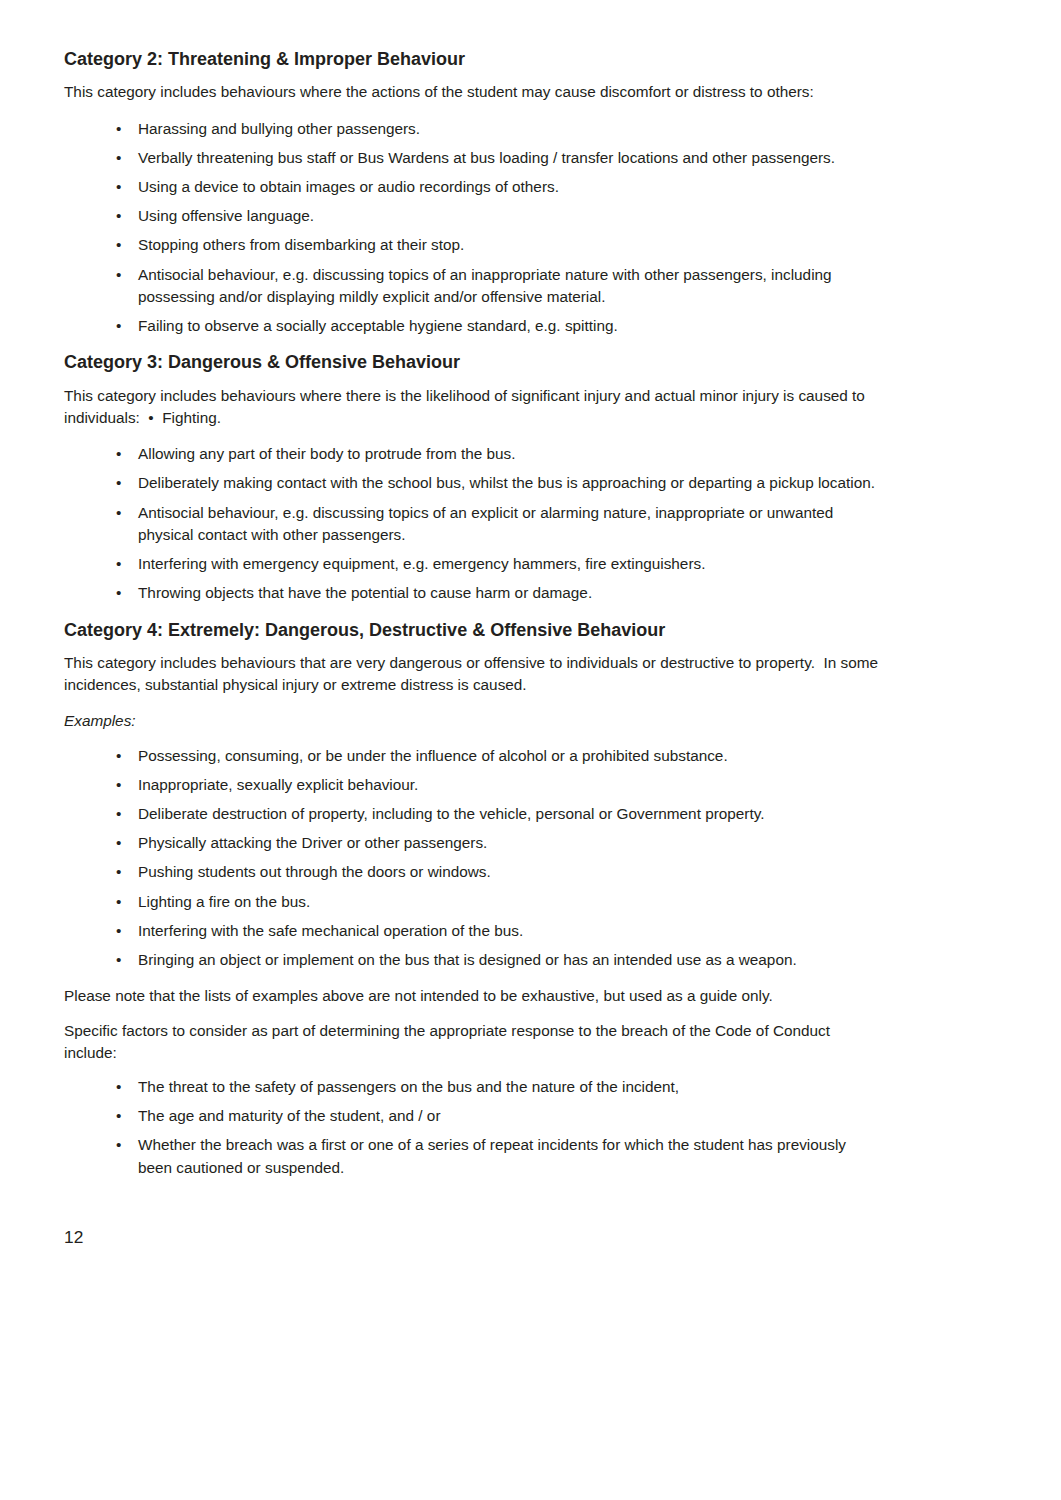Category 2: Threatening & Improper Behaviour
This category includes behaviours where the actions of the student may cause discomfort or distress to others:
Harassing and bullying other passengers.
Verbally threatening bus staff or Bus Wardens at bus loading / transfer locations and other passengers.
Using a device to obtain images or audio recordings of others.
Using offensive language.
Stopping others from disembarking at their stop.
Antisocial behaviour, e.g. discussing topics of an inappropriate nature with other passengers, including possessing and/or displaying mildly explicit and/or offensive material.
Failing to observe a socially acceptable hygiene standard, e.g. spitting.
Category 3: Dangerous & Offensive Behaviour
This category includes behaviours where there is the likelihood of significant injury and actual minor injury is caused to individuals: • Fighting.
Allowing any part of their body to protrude from the bus.
Deliberately making contact with the school bus, whilst the bus is approaching or departing a pickup location.
Antisocial behaviour, e.g. discussing topics of an explicit or alarming nature, inappropriate or unwanted physical contact with other passengers.
Interfering with emergency equipment, e.g. emergency hammers, fire extinguishers.
Throwing objects that have the potential to cause harm or damage.
Category 4: Extremely: Dangerous, Destructive & Offensive Behaviour
This category includes behaviours that are very dangerous or offensive to individuals or destructive to property. In some incidences, substantial physical injury or extreme distress is caused.
Examples:
Possessing, consuming, or be under the influence of alcohol or a prohibited substance.
Inappropriate, sexually explicit behaviour.
Deliberate destruction of property, including to the vehicle, personal or Government property.
Physically attacking the Driver or other passengers.
Pushing students out through the doors or windows.
Lighting a fire on the bus.
Interfering with the safe mechanical operation of the bus.
Bringing an object or implement on the bus that is designed or has an intended use as a weapon.
Please note that the lists of examples above are not intended to be exhaustive, but used as a guide only.
Specific factors to consider as part of determining the appropriate response to the breach of the Code of Conduct include:
The threat to the safety of passengers on the bus and the nature of the incident,
The age and maturity of the student, and / or
Whether the breach was a first or one of a series of repeat incidents for which the student has previously been cautioned or suspended.
12